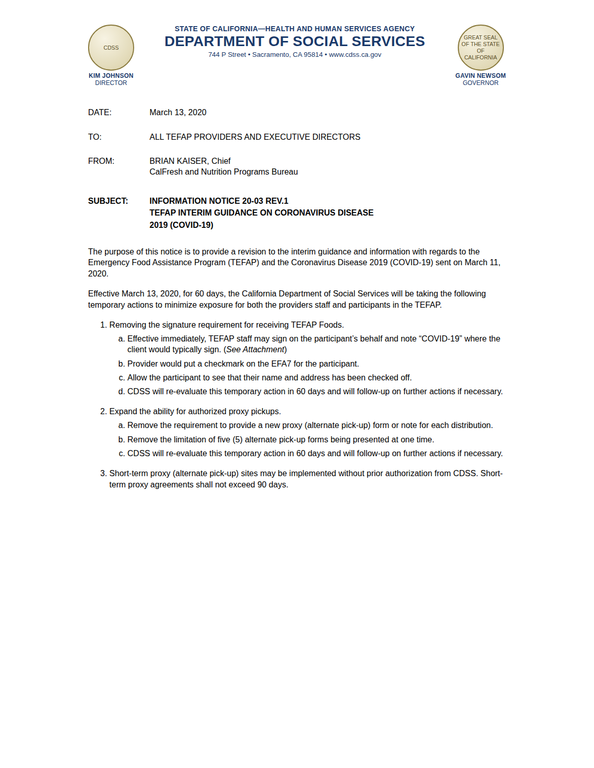CDSS
KIM JOHNSON
DIRECTOR
STATE OF CALIFORNIA—HEALTH AND HUMAN SERVICES AGENCY
DEPARTMENT OF SOCIAL SERVICES
744 P Street • Sacramento, CA 95814 • www.cdss.ca.gov
GREAT SEAL OF THE STATE OF CALIFORNIA
GAVIN NEWSOM
GOVERNOR
DATE:
March 13, 2020
TO:
ALL TEFAP PROVIDERS AND EXECUTIVE DIRECTORS
FROM:
BRIAN KAISER, Chief
CalFresh and Nutrition Programs Bureau
SUBJECT:
INFORMATION NOTICE 20-03 REV.1
TEFAP INTERIM GUIDANCE ON CORONAVIRUS DISEASE
2019 (COVID-19)
The purpose of this notice is to provide a revision to the interim guidance and information with regards to the Emergency Food Assistance Program (TEFAP) and the Coronavirus Disease 2019 (COVID-19) sent on March 11, 2020.
Effective March 13, 2020, for 60 days, the California Department of Social Services will be taking the following temporary actions to minimize exposure for both the providers staff and participants in the TEFAP.
Removing the signature requirement for receiving TEFAP Foods.
Effective immediately, TEFAP staff may sign on the participant’s behalf and note “COVID-19” where the client would typically sign. (See Attachment)
Provider would put a checkmark on the EFA7 for the participant.
Allow the participant to see that their name and address has been checked off.
CDSS will re-evaluate this temporary action in 60 days and will follow-up on further actions if necessary.
Expand the ability for authorized proxy pickups.
Remove the requirement to provide a new proxy (alternate pick-up) form or note for each distribution.
Remove the limitation of five (5) alternate pick-up forms being presented at one time.
CDSS will re-evaluate this temporary action in 60 days and will follow-up on further actions if necessary.
Short-term proxy (alternate pick-up) sites may be implemented without prior authorization from CDSS. Short-term proxy agreements shall not exceed 90 days.